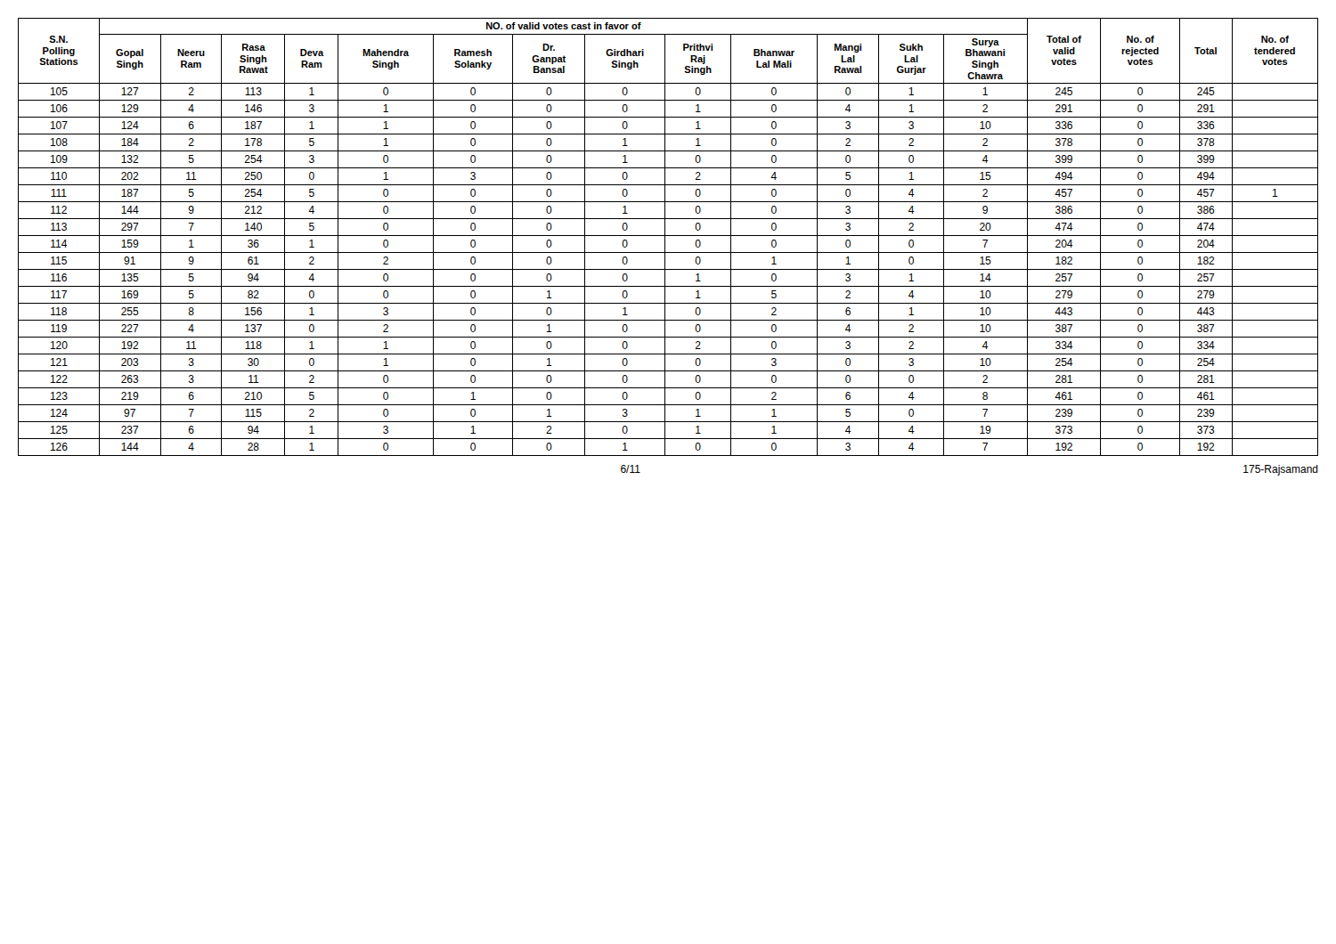| S.N. Polling Stations | NO. of valid votes cast in favor of | Total of valid votes | No. of rejected votes | Total | No. of tendered votes |
| --- | --- | --- | --- | --- | --- |
| Gopal Singh | Neeru Ram | Rasa Singh Rawat | Deva Ram | Mahendra Singh | Ramesh Solanky | Dr. Ganpat Bansal | Girdhari Singh | Prithvi Raj Singh | Bhanwar Lal Mali | Mangi Lal Rawal | Sukh Lal Gurjar | Surya Bhawani Singh Chawra |
| 105 | 127 | 2 | 113 | 1 | 0 | 0 | 0 | 0 | 0 | 0 | 0 | 1 | 1 | 245 | 0 | 245 | |
| 106 | 129 | 4 | 146 | 3 | 1 | 0 | 0 | 0 | 1 | 0 | 4 | 1 | 2 | 291 | 0 | 291 | |
| 107 | 124 | 6 | 187 | 1 | 1 | 0 | 0 | 0 | 1 | 0 | 3 | 3 | 10 | 336 | 0 | 336 | |
| 108 | 184 | 2 | 178 | 5 | 1 | 0 | 0 | 1 | 1 | 0 | 2 | 2 | 2 | 378 | 0 | 378 | |
| 109 | 132 | 5 | 254 | 3 | 0 | 0 | 0 | 1 | 0 | 0 | 0 | 0 | 4 | 399 | 0 | 399 | |
| 110 | 202 | 11 | 250 | 0 | 1 | 3 | 0 | 0 | 2 | 4 | 5 | 1 | 15 | 494 | 0 | 494 | |
| 111 | 187 | 5 | 254 | 5 | 0 | 0 | 0 | 0 | 0 | 0 | 0 | 4 | 2 | 457 | 0 | 457 | 1 |
| 112 | 144 | 9 | 212 | 4 | 0 | 0 | 0 | 1 | 0 | 0 | 3 | 4 | 9 | 386 | 0 | 386 | |
| 113 | 297 | 7 | 140 | 5 | 0 | 0 | 0 | 0 | 0 | 0 | 3 | 2 | 20 | 474 | 0 | 474 | |
| 114 | 159 | 1 | 36 | 1 | 0 | 0 | 0 | 0 | 0 | 0 | 0 | 0 | 7 | 204 | 0 | 204 | |
| 115 | 91 | 9 | 61 | 2 | 2 | 0 | 0 | 0 | 0 | 1 | 1 | 0 | 15 | 182 | 0 | 182 | |
| 116 | 135 | 5 | 94 | 4 | 0 | 0 | 0 | 0 | 1 | 0 | 3 | 1 | 14 | 257 | 0 | 257 | |
| 117 | 169 | 5 | 82 | 0 | 0 | 0 | 1 | 0 | 1 | 5 | 2 | 4 | 10 | 279 | 0 | 279 | |
| 118 | 255 | 8 | 156 | 1 | 3 | 0 | 0 | 1 | 0 | 2 | 6 | 1 | 10 | 443 | 0 | 443 | |
| 119 | 227 | 4 | 137 | 0 | 2 | 0 | 1 | 0 | 0 | 0 | 4 | 2 | 10 | 387 | 0 | 387 | |
| 120 | 192 | 11 | 118 | 1 | 1 | 0 | 0 | 0 | 2 | 0 | 3 | 2 | 4 | 334 | 0 | 334 | |
| 121 | 203 | 3 | 30 | 0 | 1 | 0 | 1 | 0 | 0 | 3 | 0 | 3 | 10 | 254 | 0 | 254 | |
| 122 | 263 | 3 | 11 | 2 | 0 | 0 | 0 | 0 | 0 | 0 | 0 | 0 | 2 | 281 | 0 | 281 | |
| 123 | 219 | 6 | 210 | 5 | 0 | 1 | 0 | 0 | 0 | 2 | 6 | 4 | 8 | 461 | 0 | 461 | |
| 124 | 97 | 7 | 115 | 2 | 0 | 0 | 1 | 3 | 1 | 1 | 5 | 0 | 7 | 239 | 0 | 239 | |
| 125 | 237 | 6 | 94 | 1 | 3 | 1 | 2 | 0 | 1 | 1 | 4 | 4 | 19 | 373 | 0 | 373 | |
| 126 | 144 | 4 | 28 | 1 | 0 | 0 | 0 | 1 | 0 | 0 | 3 | 4 | 7 | 192 | 0 | 192 | |
6/11
175-Rajsamand